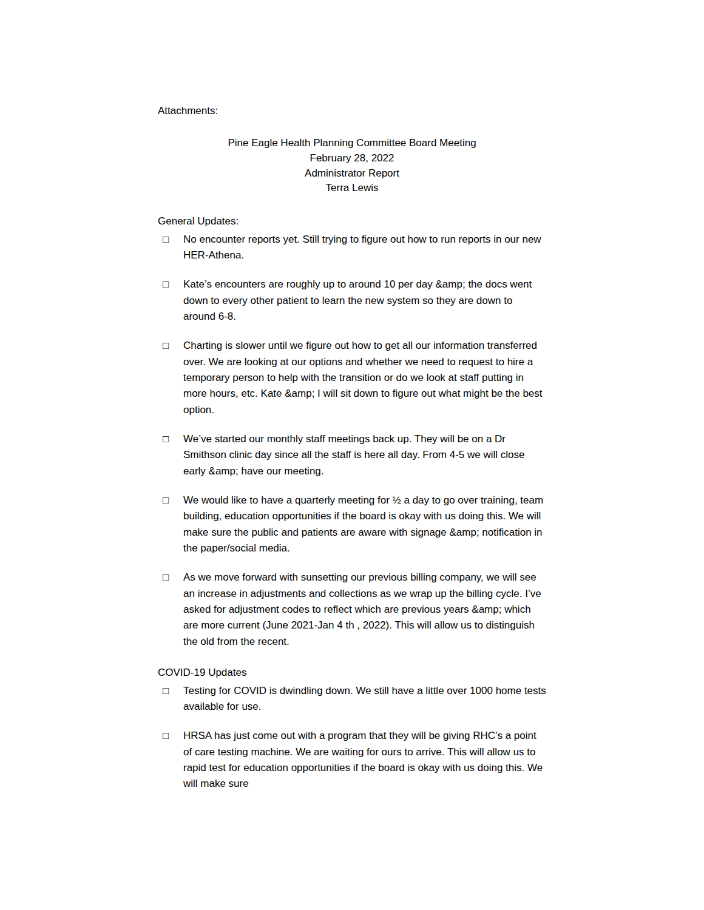Attachments:
Pine Eagle Health Planning Committee Board Meeting
February 28, 2022
Administrator Report
Terra Lewis
General Updates:
No encounter reports yet. Still trying to figure out how to run reports in our new HER-Athena.
Kate’s encounters are roughly up to around 10 per day &amp; the docs went down to every other patient to learn the new system so they are down to around 6-8.
Charting is slower until we figure out how to get all our information transferred over. We are looking at our options and whether we need to request to hire a temporary person to help with the transition or do we look at staff putting in more hours, etc. Kate &amp; I will sit down to figure out what might be the best option.
We’ve started our monthly staff meetings back up. They will be on a Dr Smithson clinic day since all the staff is here all day. From 4-5 we will close early &amp; have our meeting.
We would like to have a quarterly meeting for ½ a day to go over training, team building, education opportunities if the board is okay with us doing this. We will make sure the public and patients are aware with signage &amp; notification in the paper/social media.
As we move forward with sunsetting our previous billing company, we will see an increase in adjustments and collections as we wrap up the billing cycle. I’ve asked for adjustment codes to reflect which are previous years &amp; which are more current (June 2021-Jan 4 th , 2022). This will allow us to distinguish the old from the recent.
COVID-19 Updates
Testing for COVID is dwindling down. We still have a little over 1000 home tests available for use.
HRSA has just come out with a program that they will be giving RHC’s a point of care testing machine. We are waiting for ours to arrive. This will allow us to rapid test for education opportunities if the board is okay with us doing this. We will make sure